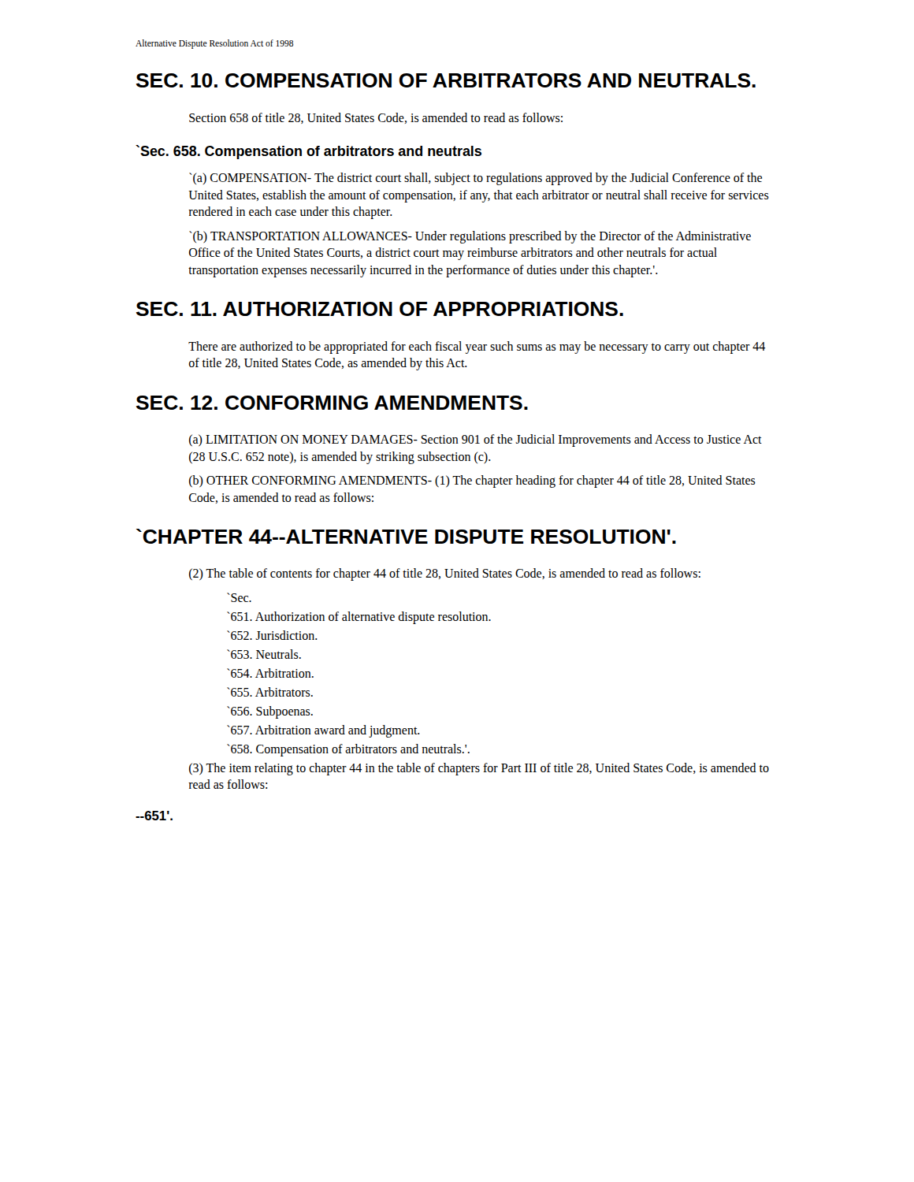Alternative Dispute Resolution Act of 1998
SEC. 10. COMPENSATION OF ARBITRATORS AND NEUTRALS.
Section 658 of title 28, United States Code, is amended to read as follows:
`Sec. 658. Compensation of arbitrators and neutrals
`(a) COMPENSATION- The district court shall, subject to regulations approved by the Judicial Conference of the United States, establish the amount of compensation, if any, that each arbitrator or neutral shall receive for services rendered in each case under this chapter.
`(b) TRANSPORTATION ALLOWANCES- Under regulations prescribed by the Director of the Administrative Office of the United States Courts, a district court may reimburse arbitrators and other neutrals for actual transportation expenses necessarily incurred in the performance of duties under this chapter.'.
SEC. 11. AUTHORIZATION OF APPROPRIATIONS.
There are authorized to be appropriated for each fiscal year such sums as may be necessary to carry out chapter 44 of title 28, United States Code, as amended by this Act.
SEC. 12. CONFORMING AMENDMENTS.
(a) LIMITATION ON MONEY DAMAGES- Section 901 of the Judicial Improvements and Access to Justice Act (28 U.S.C. 652 note), is amended by striking subsection (c).
(b) OTHER CONFORMING AMENDMENTS- (1) The chapter heading for chapter 44 of title 28, United States Code, is amended to read as follows:
`CHAPTER 44--ALTERNATIVE DISPUTE RESOLUTION'.
(2) The table of contents for chapter 44 of title 28, United States Code, is amended to read as follows:
`Sec.
`651. Authorization of alternative dispute resolution.
`652. Jurisdiction.
`653. Neutrals.
`654. Arbitration.
`655. Arbitrators.
`656. Subpoenas.
`657. Arbitration award and judgment.
`658. Compensation of arbitrators and neutrals.'.
(3) The item relating to chapter 44 in the table of chapters for Part III of title 28, United States Code, is amended to read as follows:
--651'.